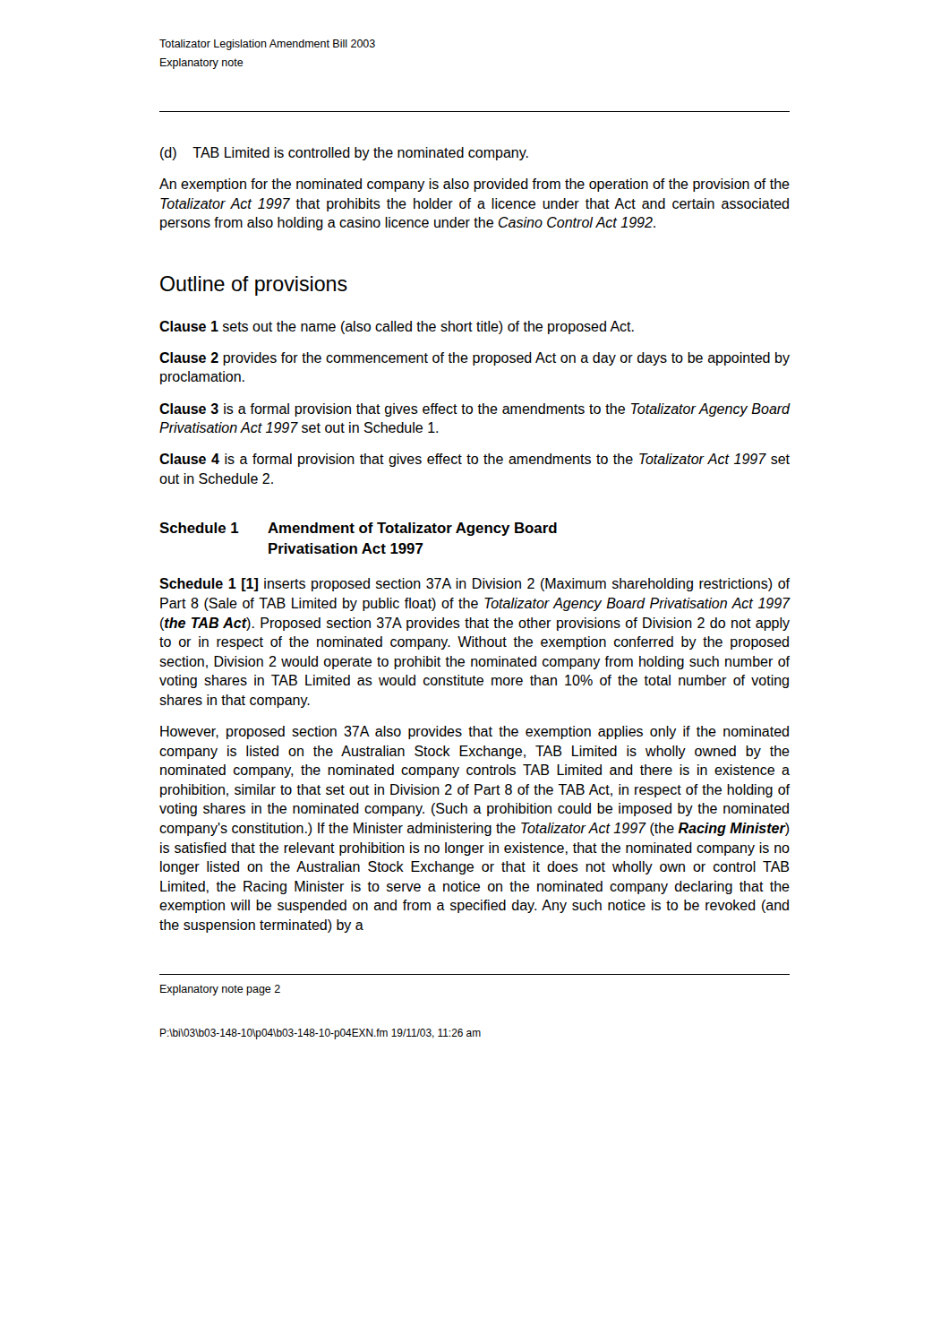Totalizator Legislation Amendment Bill 2003
Explanatory note
(d) TAB Limited is controlled by the nominated company.
An exemption for the nominated company is also provided from the operation of the provision of the Totalizator Act 1997 that prohibits the holder of a licence under that Act and certain associated persons from also holding a casino licence under the Casino Control Act 1992.
Outline of provisions
Clause 1 sets out the name (also called the short title) of the proposed Act.
Clause 2 provides for the commencement of the proposed Act on a day or days to be appointed by proclamation.
Clause 3 is a formal provision that gives effect to the amendments to the Totalizator Agency Board Privatisation Act 1997 set out in Schedule 1.
Clause 4 is a formal provision that gives effect to the amendments to the Totalizator Act 1997 set out in Schedule 2.
Schedule 1 Amendment of Totalizator Agency Board
Privatisation Act 1997
Schedule 1 [1] inserts proposed section 37A in Division 2 (Maximum shareholding restrictions) of Part 8 (Sale of TAB Limited by public float) of the Totalizator Agency Board Privatisation Act 1997 (the TAB Act). Proposed section 37A provides that the other provisions of Division 2 do not apply to or in respect of the nominated company. Without the exemption conferred by the proposed section, Division 2 would operate to prohibit the nominated company from holding such number of voting shares in TAB Limited as would constitute more than 10% of the total number of voting shares in that company.
However, proposed section 37A also provides that the exemption applies only if the nominated company is listed on the Australian Stock Exchange, TAB Limited is wholly owned by the nominated company, the nominated company controls TAB Limited and there is in existence a prohibition, similar to that set out in Division 2 of Part 8 of the TAB Act, in respect of the holding of voting shares in the nominated company. (Such a prohibition could be imposed by the nominated company's constitution.) If the Minister administering the Totalizator Act 1997 (the Racing Minister) is satisfied that the relevant prohibition is no longer in existence, that the nominated company is no longer listed on the Australian Stock Exchange or that it does not wholly own or control TAB Limited, the Racing Minister is to serve a notice on the nominated company declaring that the exemption will be suspended on and from a specified day. Any such notice is to be revoked (and the suspension terminated) by a
Explanatory note page 2
P:\bi\03\b03-148-10\p04\b03-148-10-p04EXN.fm 19/11/03, 11:26 am